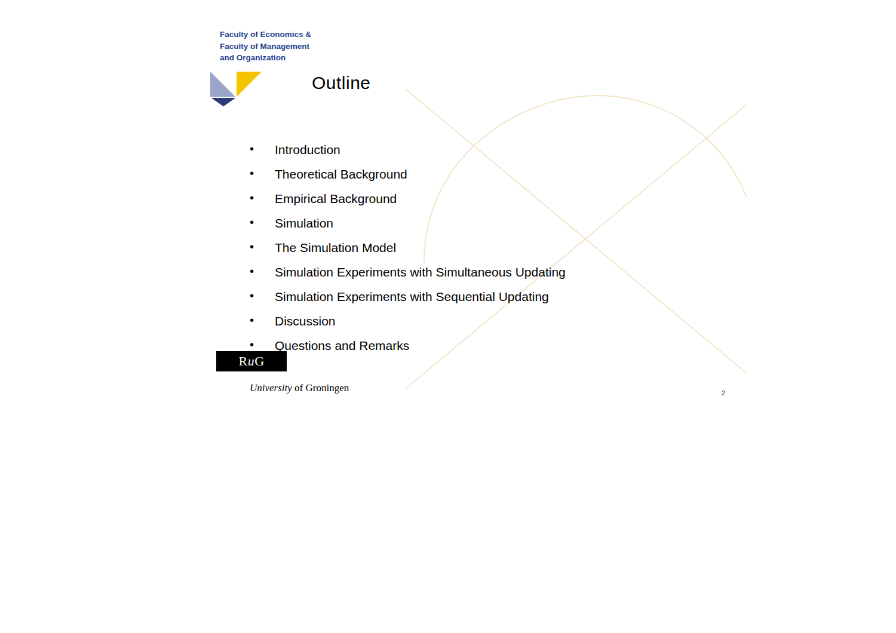Faculty of Economics &
Faculty of Management
and Organization
Outline
Introduction
Theoretical Background
Empirical Background
Simulation
The Simulation Model
Simulation Experiments with Simultaneous Updating
Simulation Experiments with Sequential Updating
Discussion
Questions and Remarks
Ru G
University of Groningen
2